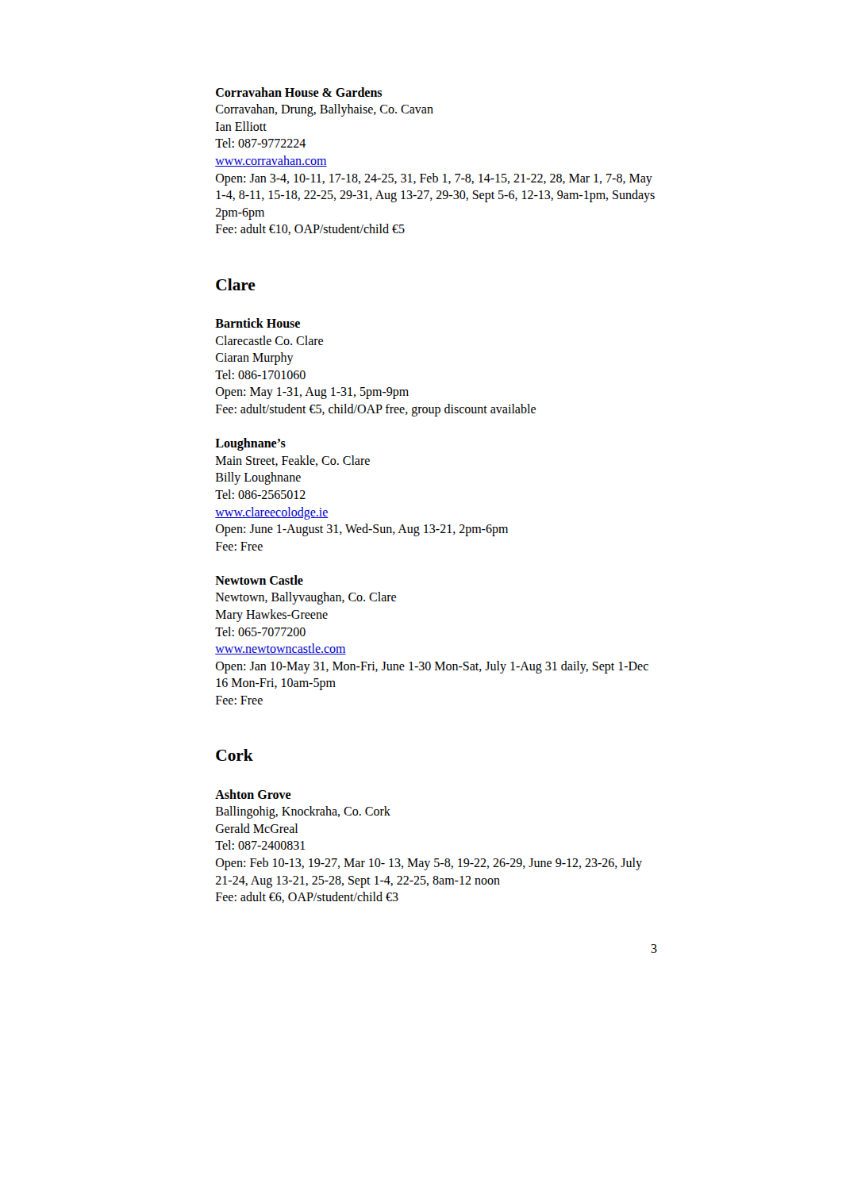Corravahan House & Gardens
Corravahan, Drung, Ballyhaise, Co. Cavan
Ian Elliott
Tel: 087-9772224
www.corravahan.com
Open: Jan 3-4, 10-11, 17-18, 24-25, 31, Feb 1, 7-8, 14-15, 21-22, 28, Mar 1, 7-8, May 1-4, 8-11, 15-18, 22-25, 29-31, Aug 13-27, 29-30, Sept 5-6, 12-13, 9am-1pm, Sundays 2pm-6pm
Fee: adult €10, OAP/student/child €5
Clare
Barntick House
Clarecastle Co. Clare
Ciaran Murphy
Tel: 086-1701060
Open: May 1-31, Aug 1-31, 5pm-9pm
Fee: adult/student €5, child/OAP free, group discount available
Loughnane’s
Main Street, Feakle, Co. Clare
Billy Loughnane
Tel: 086-2565012
www.clareecolodge.ie
Open: June 1-August 31, Wed-Sun, Aug 13-21, 2pm-6pm
Fee: Free
Newtown Castle
Newtown, Ballyvaughan, Co. Clare
Mary Hawkes-Greene
Tel: 065-7077200
www.newtowncastle.com
Open: Jan 10-May 31, Mon-Fri, June 1-30 Mon-Sat, July 1-Aug 31 daily, Sept 1-Dec 16 Mon-Fri, 10am-5pm
Fee: Free
Cork
Ashton Grove
Ballingohig, Knockraha, Co. Cork
Gerald McGreal
Tel: 087-2400831
Open: Feb 10-13, 19-27, Mar 10- 13, May 5-8, 19-22, 26-29, June 9-12, 23-26, July 21-24, Aug 13-21, 25-28, Sept 1-4, 22-25, 8am-12 noon
Fee: adult €6, OAP/student/child €3
3